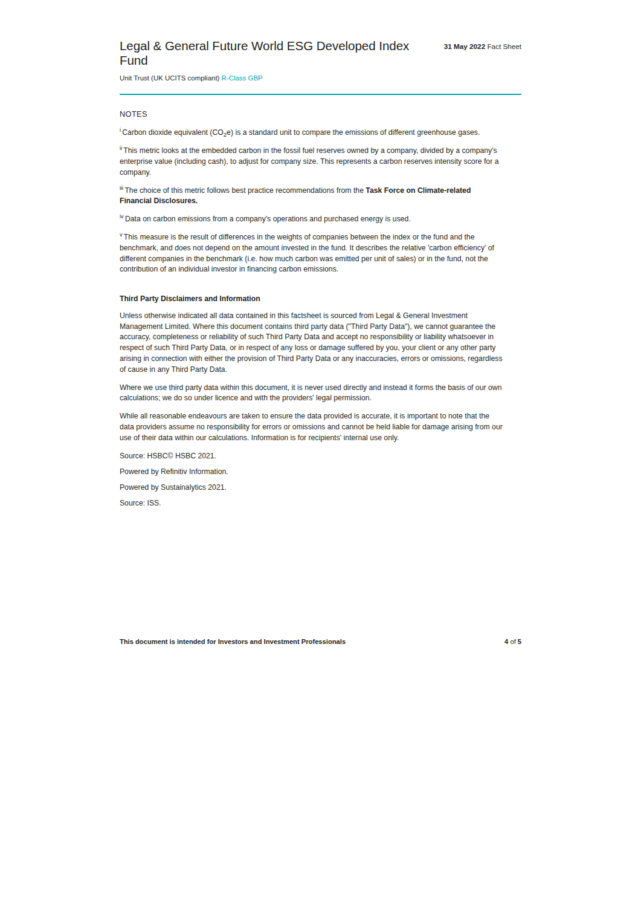Legal & General Future World ESG Developed Index Fund
Unit Trust (UK UCITS compliant) R-Class GBP
31 May 2022 Fact Sheet
NOTES
iCarbon dioxide equivalent (CO2e) is a standard unit to compare the emissions of different greenhouse gases.
iiThis metric looks at the embedded carbon in the fossil fuel reserves owned by a company, divided by a company's enterprise value (including cash), to adjust for company size. This represents a carbon reserves intensity score for a company.
iiiThe choice of this metric follows best practice recommendations from the Task Force on Climate-related Financial Disclosures.
ivData on carbon emissions from a company's operations and purchased energy is used.
vThis measure is the result of differences in the weights of companies between the index or the fund and the benchmark, and does not depend on the amount invested in the fund. It describes the relative 'carbon efficiency' of different companies in the benchmark (i.e. how much carbon was emitted per unit of sales) or in the fund, not the contribution of an individual investor in financing carbon emissions.
Third Party Disclaimers and Information
Unless otherwise indicated all data contained in this factsheet is sourced from Legal & General Investment Management Limited. Where this document contains third party data ("Third Party Data"), we cannot guarantee the accuracy, completeness or reliability of such Third Party Data and accept no responsibility or liability whatsoever in respect of such Third Party Data, or in respect of any loss or damage suffered by you, your client or any other party arising in connection with either the provision of Third Party Data or any inaccuracies, errors or omissions, regardless of cause in any Third Party Data.
Where we use third party data within this document, it is never used directly and instead it forms the basis of our own calculations; we do so under licence and with the providers' legal permission.
While all reasonable endeavours are taken to ensure the data provided is accurate, it is important to note that the data providers assume no responsibility for errors or omissions and cannot be held liable for damage arising from our use of their data within our calculations. Information is for recipients' internal use only.
Source: HSBC© HSBC 2021.
Powered by Refinitiv Information.
Powered by Sustainalytics 2021.
Source: ISS.
This document is intended for Investors and Investment Professionals
4 of 5